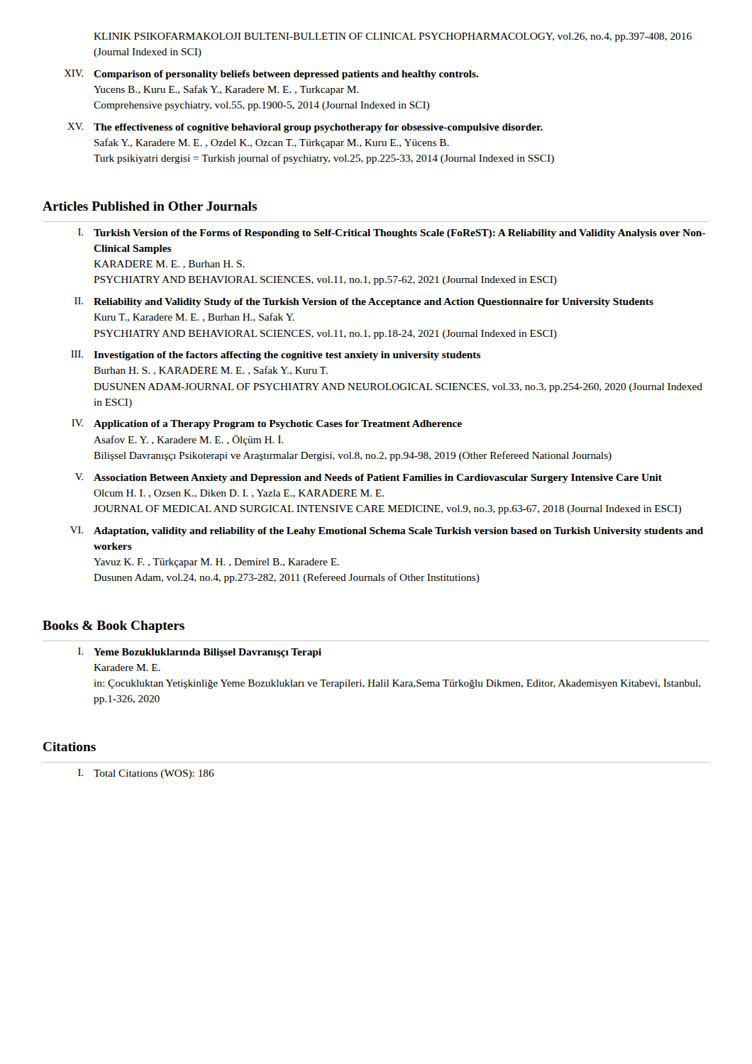KLINIK PSIKOFARMAKOLOJI BULTENI-BULLETIN OF CLINICAL PSYCHOPHARMACOLOGY, vol.26, no.4, pp.397-408, 2016 (Journal Indexed in SCI)
XIV.
Comparison of personality beliefs between depressed patients and healthy controls.
Yucens B., Kuru E., Safak Y., Karadere M. E. , Turkcapar M.
Comprehensive psychiatry, vol.55, pp.1900-5, 2014 (Journal Indexed in SCI)
XV.
The effectiveness of cognitive behavioral group psychotherapy for obsessive-compulsive disorder.
Safak Y., Karadere M. E. , Ozdel K., Ozcan T., Türkçapar M., Kuru E., Yücens B.
Turk psikiyatri dergisi = Turkish journal of psychiatry, vol.25, pp.225-33, 2014 (Journal Indexed in SSCI)
Articles Published in Other Journals
I.
Turkish Version of the Forms of Responding to Self-Critical Thoughts Scale (FoReST): A Reliability and Validity Analysis over Non-Clinical Samples
KARADERE M. E. , Burhan H. S.
PSYCHIATRY AND BEHAVIORAL SCIENCES, vol.11, no.1, pp.57-62, 2021 (Journal Indexed in ESCI)
II.
Reliability and Validity Study of the Turkish Version of the Acceptance and Action Questionnaire for University Students
Kuru T., Karadere M. E. , Burhan H., Safak Y.
PSYCHIATRY AND BEHAVIORAL SCIENCES, vol.11, no.1, pp.18-24, 2021 (Journal Indexed in ESCI)
III.
Investigation of the factors affecting the cognitive test anxiety in university students
Burhan H. S. , KARADERE M. E. , Safak Y., Kuru T.
DUSUNEN ADAM-JOURNAL OF PSYCHIATRY AND NEUROLOGICAL SCIENCES, vol.33, no.3, pp.254-260, 2020 (Journal Indexed in ESCI)
IV.
Application of a Therapy Program to Psychotic Cases for Treatment Adherence
Asafov E. Y. , Karadere M. E. , Ölçüm H. İ.
Bilişsel Davranışçı Psikoterapi ve Araştırmalar Dergisi, vol.8, no.2, pp.94-98, 2019 (Other Refereed National Journals)
V.
Association Between Anxiety and Depression and Needs of Patient Families in Cardiovascular Surgery Intensive Care Unit
Olcum H. I. , Ozsen K., Diken D. I. , Yazla E., KARADERE M. E.
JOURNAL OF MEDICAL AND SURGICAL INTENSIVE CARE MEDICINE, vol.9, no.3, pp.63-67, 2018 (Journal Indexed in ESCI)
VI.
Adaptation, validity and reliability of the Leahy Emotional Schema Scale Turkish version based on Turkish University students and workers
Yavuz K. F. , Türkçapar M. H. , Demirel B., Karadere E.
Dusunen Adam, vol.24, no.4, pp.273-282, 2011 (Refereed Journals of Other Institutions)
Books & Book Chapters
I.
Yeme Bozukluklarında Bilişsel Davranışçı Terapi
Karadere M. E.
in: Çocukluktan Yetişkinliğe Yeme Bozuklukları ve Terapileri, Halil Kara,Sema Türkoğlu Dikmen, Editor, Akademisyen Kitabevi, İstanbul, pp.1-326, 2020
Citations
I.
Total Citations (WOS): 186